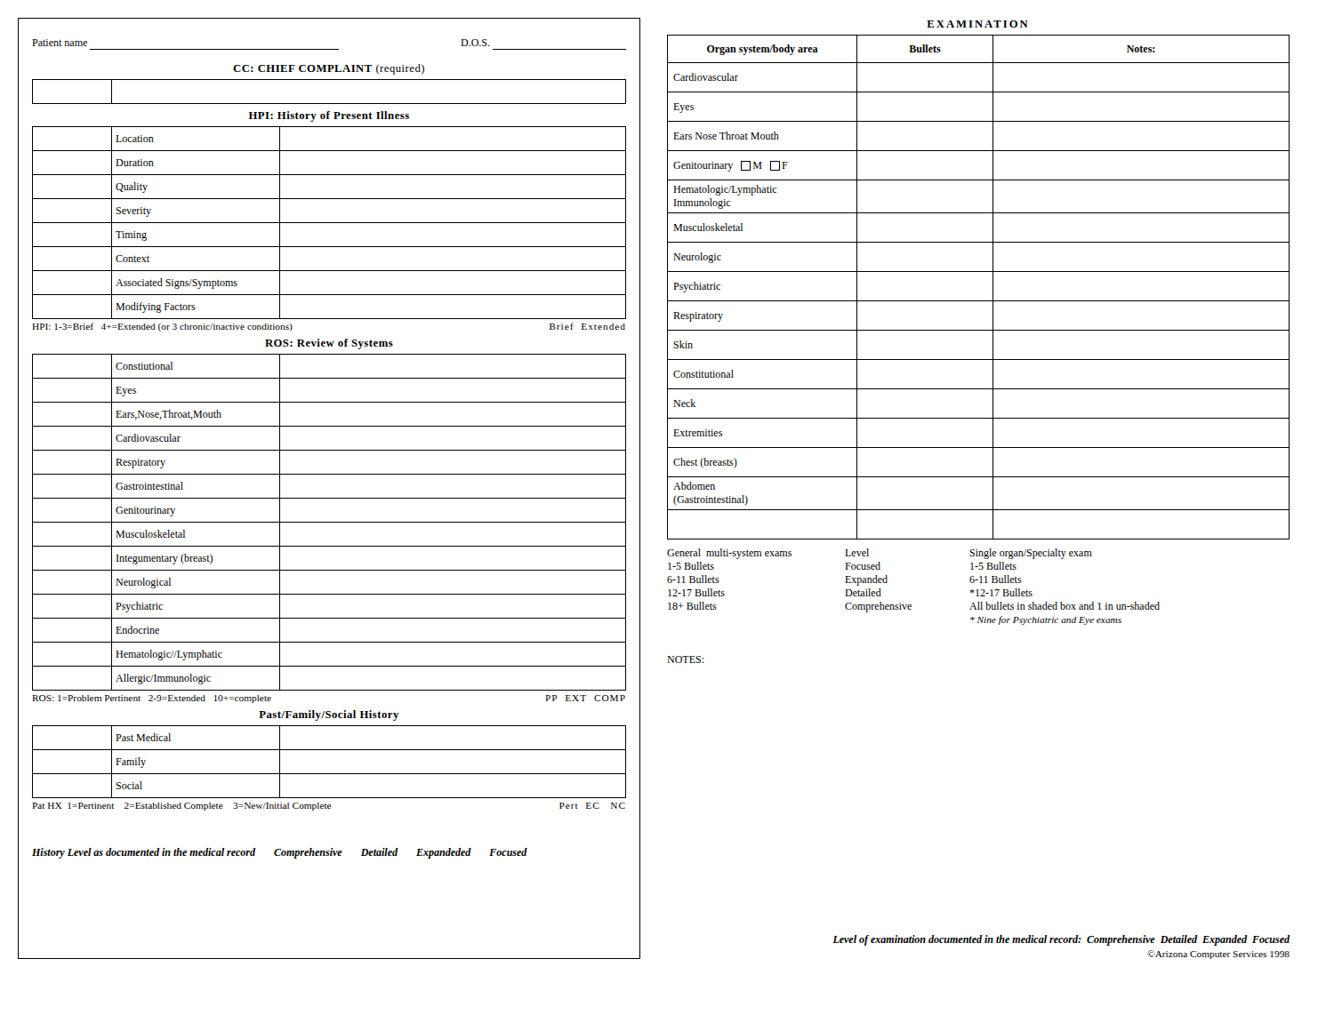Patient name
D.O.S.
CC: CHIEF COMPLAINT (required)
HPI: History of Present Illness
| | Location | |
| | Duration | |
| | Quality | |
| | Severity | |
| | Timing | |
| | Context | |
| | Associated Signs/Symptoms | |
| | Modifying Factors | |
HPI: 1-3=Brief 4+=Extended (or 3 chronic/inactive conditions)
Brief Extended
ROS: Review of Systems
| | Constiutional | |
| | Eyes | |
| | Ears,Nose,Throat,Mouth | |
| | Cardiovascular | |
| | Respiratory | |
| | Gastrointestinal | |
| | Genitourinary | |
| | Musculoskeletal | |
| | Integumentary (breast) | |
| | Neurological | |
| | Psychiatric | |
| | Endocrine | |
| | Hematologic//Lymphatic | |
| | Allergic/Immunologic | |
ROS: 1=Problem Pertinent 2-9=Extended 10+=complete
PP EXT COMP
Past/Family/Social History
| | Past Medical | |
| | Family | |
| | Social | |
Pat HX 1=Pertinent 2=Established Complete 3=New/Initial Complete
Pert EC NC
History Level as documented in the medical record Comprehensive Detailed Expandeded Focused
EXAMINATION
| Organ system/body area | Bullets | Notes: |
| --- | --- | --- |
| Cardiovascular | | |
| Eyes | | |
| Ears Nose Throat Mouth | | |
| Genitourinary M F | | |
| Hematologic/Lymphatic Immunologic | | |
| Musculoskeletal | | |
| Neurologic | | |
| Psychiatric | | |
| Respiratory | | |
| Skin | | |
| Constitutional | | |
| Neck | | |
| Extremities | | |
| Chest (breasts) | | |
| Abdomen (Gastrointestinal) | | |
General multi-system exams
1-5 Bullets
6-11 Bullets
12-17 Bullets
18+ Bullets
Level
Focused
Expanded
Detailed
Comprehensive
Single organ/Specialty exam
1-5 Bullets
6-11 Bullets
*12-17 Bullets
All bullets in shaded box and 1 in un-shaded
* Nine for Psychiatric and Eye exams
NOTES:
Level of examination documented in the medical record: Comprehensive Detailed Expanded Focused
©Arizona Computer Services 1998